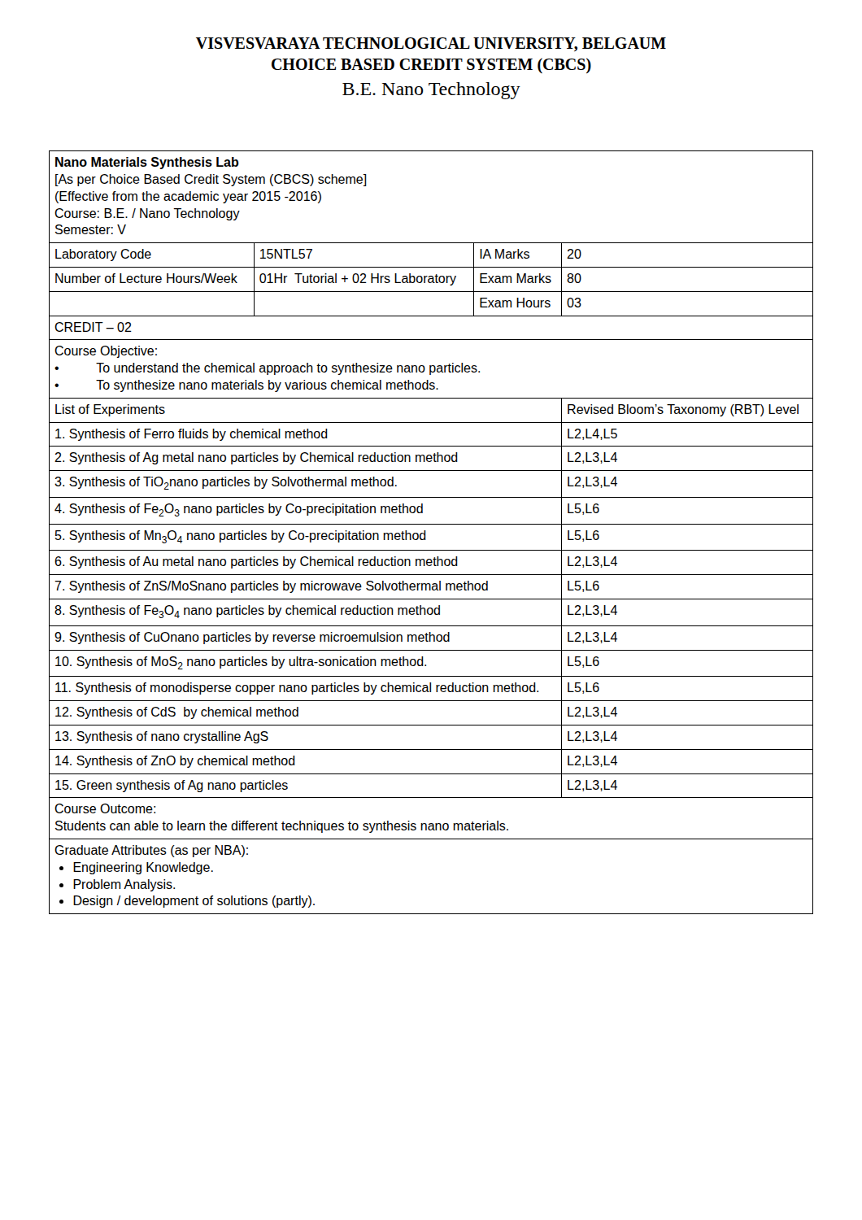VISVESVARAYA TECHNOLOGICAL UNIVERSITY, BELGAUM CHOICE BASED CREDIT SYSTEM (CBCS)
B.E. Nano Technology
| Nano Materials Synthesis Lab [As per Choice Based Credit System (CBCS) scheme] (Effective from the academic year 2015 -2016) Course: B.E. / Nano Technology Semester: V |
| Laboratory Code | 15NTL57 | IA Marks | 20 |
| Number of Lecture Hours/Week | 01Hr Tutorial + 02 Hrs Laboratory | Exam Marks | 80 |
| | | Exam Hours | 03 |
| CREDIT – 02 |
| Course Objective: To understand the chemical approach to synthesize nano particles. To synthesize nano materials by various chemical methods. |
| List of Experiments | Revised Bloom’s Taxonomy (RBT) Level |
| 1. Synthesis of Ferro fluids by chemical method | L2,L4,L5 |
| 2. Synthesis of Ag metal nano particles by Chemical reduction method | L2,L3,L4 |
| 3. Synthesis of TiO 2 nano particles by Solvothermal method. | L2,L3,L4 |
| 4. Synthesis of Fe 2 O 3 nano particles by Co-precipitation method | L5,L6 |
| 5. Synthesis of Mn 3 O 4 nano particles by Co-precipitation method | L5,L6 |
| 6. Synthesis of Au metal nano particles by Chemical reduction method | L2,L3,L4 |
| 7. Synthesis of ZnS/MoSnano particles by microwave Solvothermal method | L5,L6 |
| 8. Synthesis of Fe 3 O 4 nano particles by chemical reduction method | L2,L3,L4 |
| 9. Synthesis of CuOnano particles by reverse microemulsion method | L2,L3,L4 |
| 10. Synthesis of MoS 2 nano particles by ultra-sonication method. | L5,L6 |
| 11. Synthesis of monodisperse copper nano particles by chemical reduction method. | L5,L6 |
| 12. Synthesis of CdS by chemical method | L2,L3,L4 |
| 13. Synthesis of nano crystalline AgS | L2,L3,L4 |
| 14. Synthesis of ZnO by chemical method | L2,L3,L4 |
| 15. Green synthesis of Ag nano particles | L2,L3,L4 |
| Course Outcome: Students can able to learn the different techniques to synthesis nano materials. |
| Graduate Attributes (as per NBA): Engineering Knowledge. Problem Analysis. Design / development of solutions (partly). |